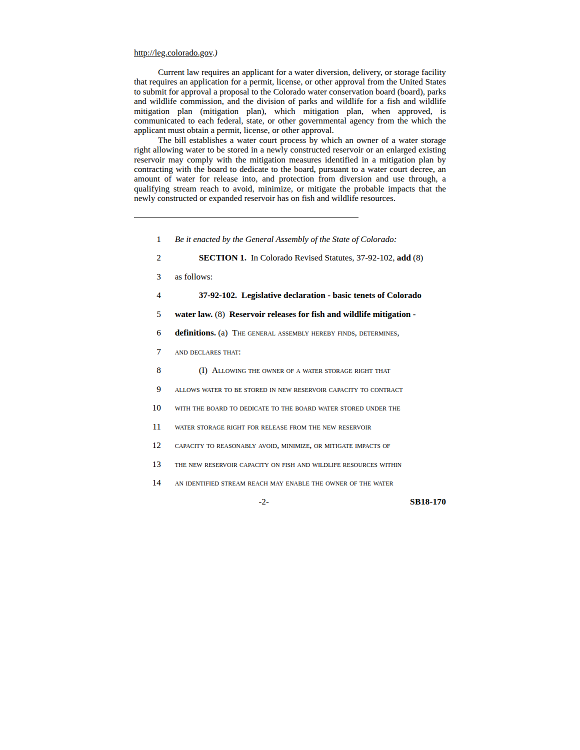http://leg.colorado.gov.)
Current law requires an applicant for a water diversion, delivery, or storage facility that requires an application for a permit, license, or other approval from the United States to submit for approval a proposal to the Colorado water conservation board (board), parks and wildlife commission, and the division of parks and wildlife for a fish and wildlife mitigation plan (mitigation plan), which mitigation plan, when approved, is communicated to each federal, state, or other governmental agency from the which the applicant must obtain a permit, license, or other approval.
The bill establishes a water court process by which an owner of a water storage right allowing water to be stored in a newly constructed reservoir or an enlarged existing reservoir may comply with the mitigation measures identified in a mitigation plan by contracting with the board to dedicate to the board, pursuant to a water court decree, an amount of water for release into, and protection from diversion and use through, a qualifying stream reach to avoid, minimize, or mitigate the probable impacts that the newly constructed or expanded reservoir has on fish and wildlife resources.
| 1 | Be it enacted by the General Assembly of the State of Colorado: |
| 2 | SECTION 1. In Colorado Revised Statutes, 37-92-102, add (8) |
| 3 | as follows: |
| 4 | 37-92-102. Legislative declaration - basic tenets of Colorado |
| 5 | water law. (8) Reservoir releases for fish and wildlife mitigation - |
| 6 | definitions. (a) The general assembly hereby finds, determines, |
| 7 | and declares that: |
| 8 | (I) Allowing the owner of a water storage right that |
| 9 | allows water to be stored in new reservoir capacity to contract |
| 10 | with the board to dedicate to the board water stored under the |
| 11 | water storage right for release from the new reservoir |
| 12 | capacity to reasonably avoid, minimize, or mitigate impacts of |
| 13 | the new reservoir capacity on fish and wildlife resources within |
| 14 | an identified stream reach may enable the owner of the water |
-2- SB18-170